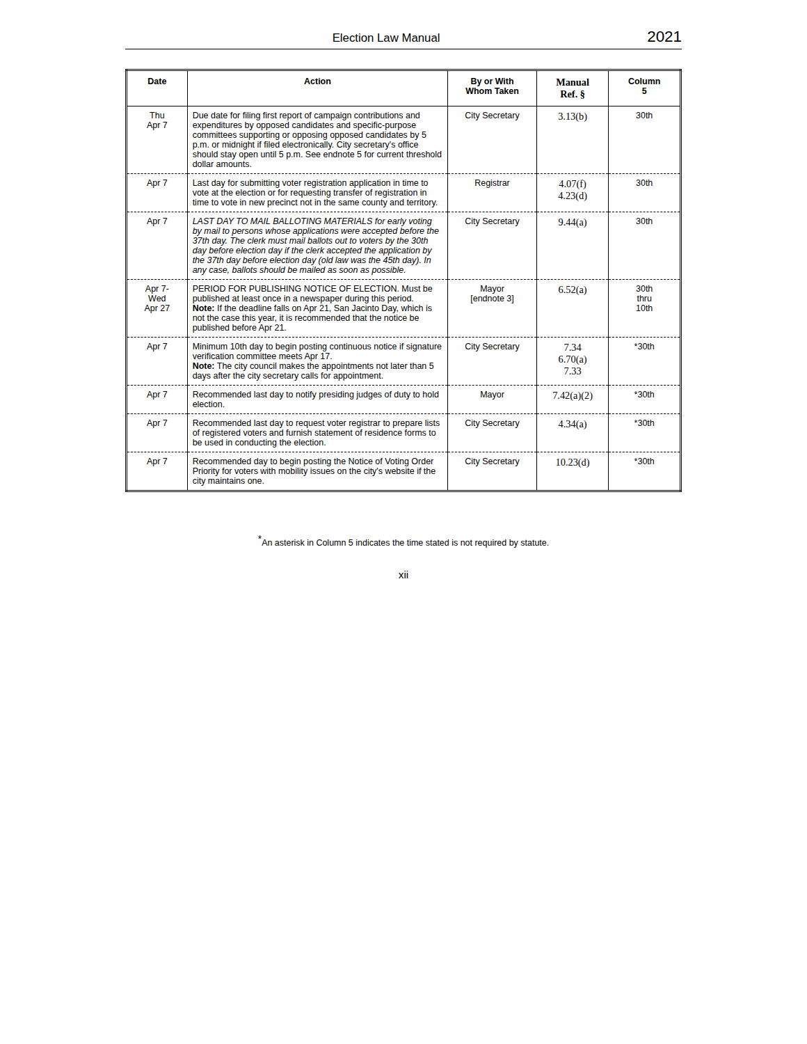Election Law Manual
2021
| Date | Action | By or With Whom Taken | Manual Ref. § | Column 5 |
| --- | --- | --- | --- | --- |
| Thu Apr 7 | Due date for filing first report of campaign contributions and expenditures by opposed candidates and specific-purpose committees supporting or opposing opposed candidates by 5 p.m. or midnight if filed electronically. City secretary's office should stay open until 5 p.m. See endnote 5 for current threshold dollar amounts. | City Secretary | 3.13(b) | 30th |
| Apr 7 | Last day for submitting voter registration application in time to vote at the election or for requesting transfer of registration in time to vote in new precinct not in the same county and territory. | Registrar | 4.07(f) 4.23(d) | 30th |
| Apr 7 | LAST DAY TO MAIL BALLOTING MATERIALS for early voting by mail to persons whose applications were accepted before the 37th day. The clerk must mail ballots out to voters by the 30th day before election day if the clerk accepted the application by the 37th day before election day (old law was the 45th day). In any case, ballots should be mailed as soon as possible. | City Secretary | 9.44(a) | 30th |
| Apr 7- Wed Apr 27 | PERIOD FOR PUBLISHING NOTICE OF ELECTION. Must be published at least once in a newspaper during this period. Note: If the deadline falls on Apr 21, San Jacinto Day, which is not the case this year, it is recommended that the notice be published before Apr 21. | Mayor [endnote 3] | 6.52(a) | 30th thru 10th |
| Apr 7 | Minimum 10th day to begin posting continuous notice if signature verification committee meets Apr 17. Note: The city council makes the appointments not later than 5 days after the city secretary calls for appointment. | City Secretary | 7.34 6.70(a) 7.33 | *30th |
| Apr 7 | Recommended last day to notify presiding judges of duty to hold election. | Mayor | 7.42(a)(2) | *30th |
| Apr 7 | Recommended last day to request voter registrar to prepare lists of registered voters and furnish statement of residence forms to be used in conducting the election. | City Secretary | 4.34(a) | *30th |
| Apr 7 | Recommended day to begin posting the Notice of Voting Order Priority for voters with mobility issues on the city's website if the city maintains one. | City Secretary | 10.23(d) | *30th |
*An asterisk in Column 5 indicates the time stated is not required by statute.
xii